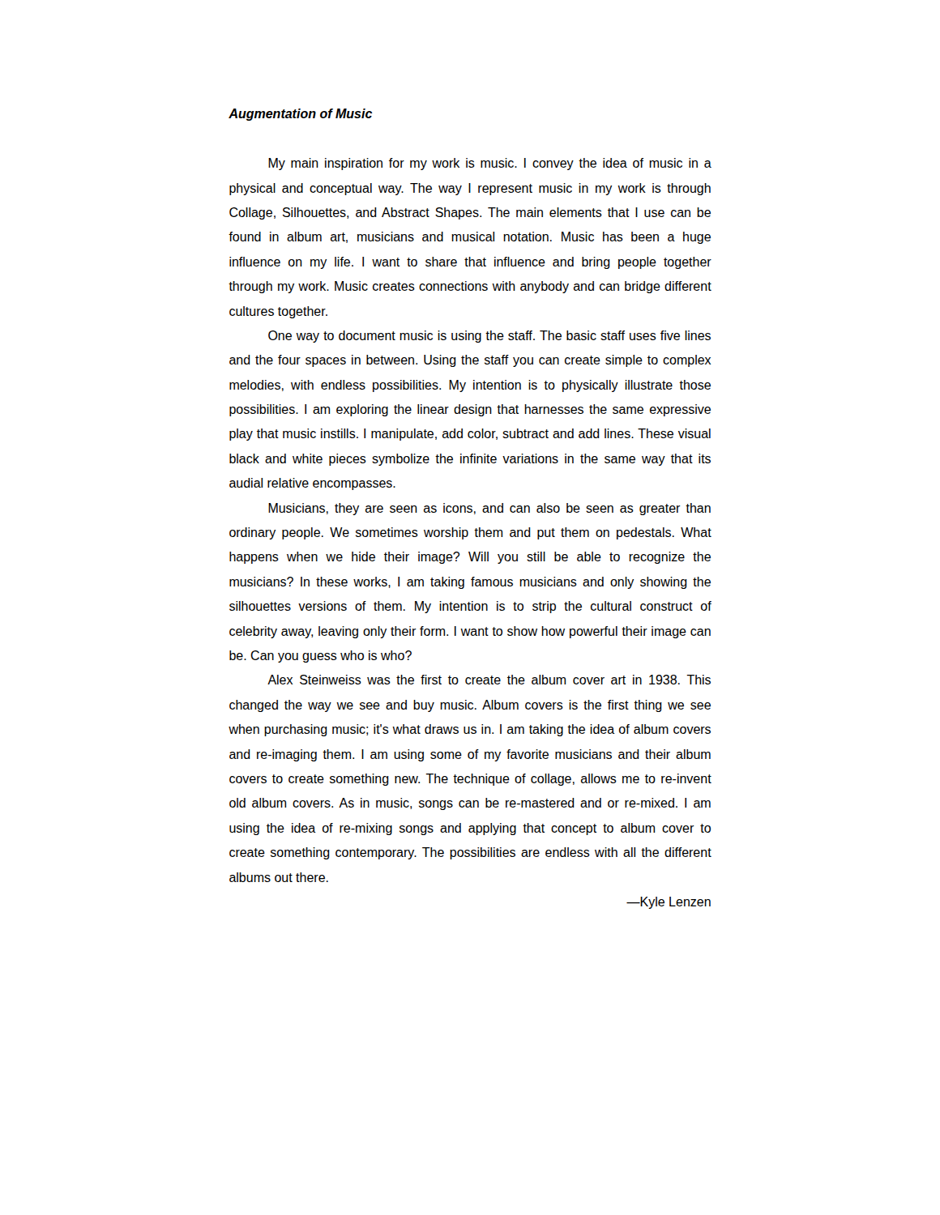Augmentation of Music
My main inspiration for my work is music. I convey the idea of music in a physical and conceptual way. The way I represent music in my work is through Collage, Silhouettes, and Abstract Shapes. The main elements that I use can be found in album art, musicians and musical notation. Music has been a huge influence on my life. I want to share that influence and bring people together through my work. Music creates connections with anybody and can bridge different cultures together.
One way to document music is using the staff. The basic staff uses five lines and the four spaces in between. Using the staff you can create simple to complex melodies, with endless possibilities. My intention is to physically illustrate those possibilities. I am exploring the linear design that harnesses the same expressive play that music instills. I manipulate, add color, subtract and add lines. These visual black and white pieces symbolize the infinite variations in the same way that its audial relative encompasses.
Musicians, they are seen as icons, and can also be seen as greater than ordinary people. We sometimes worship them and put them on pedestals. What happens when we hide their image? Will you still be able to recognize the musicians? In these works, I am taking famous musicians and only showing the silhouettes versions of them. My intention is to strip the cultural construct of celebrity away, leaving only their form. I want to show how powerful their image can be. Can you guess who is who?
Alex Steinweiss was the first to create the album cover art in 1938. This changed the way we see and buy music. Album covers is the first thing we see when purchasing music; it's what draws us in. I am taking the idea of album covers and re-imaging them. I am using some of my favorite musicians and their album covers to create something new. The technique of collage, allows me to re-invent old album covers. As in music, songs can be re-mastered and or re-mixed. I am using the idea of re-mixing songs and applying that concept to album cover to create something contemporary. The possibilities are endless with all the different albums out there.
—Kyle Lenzen